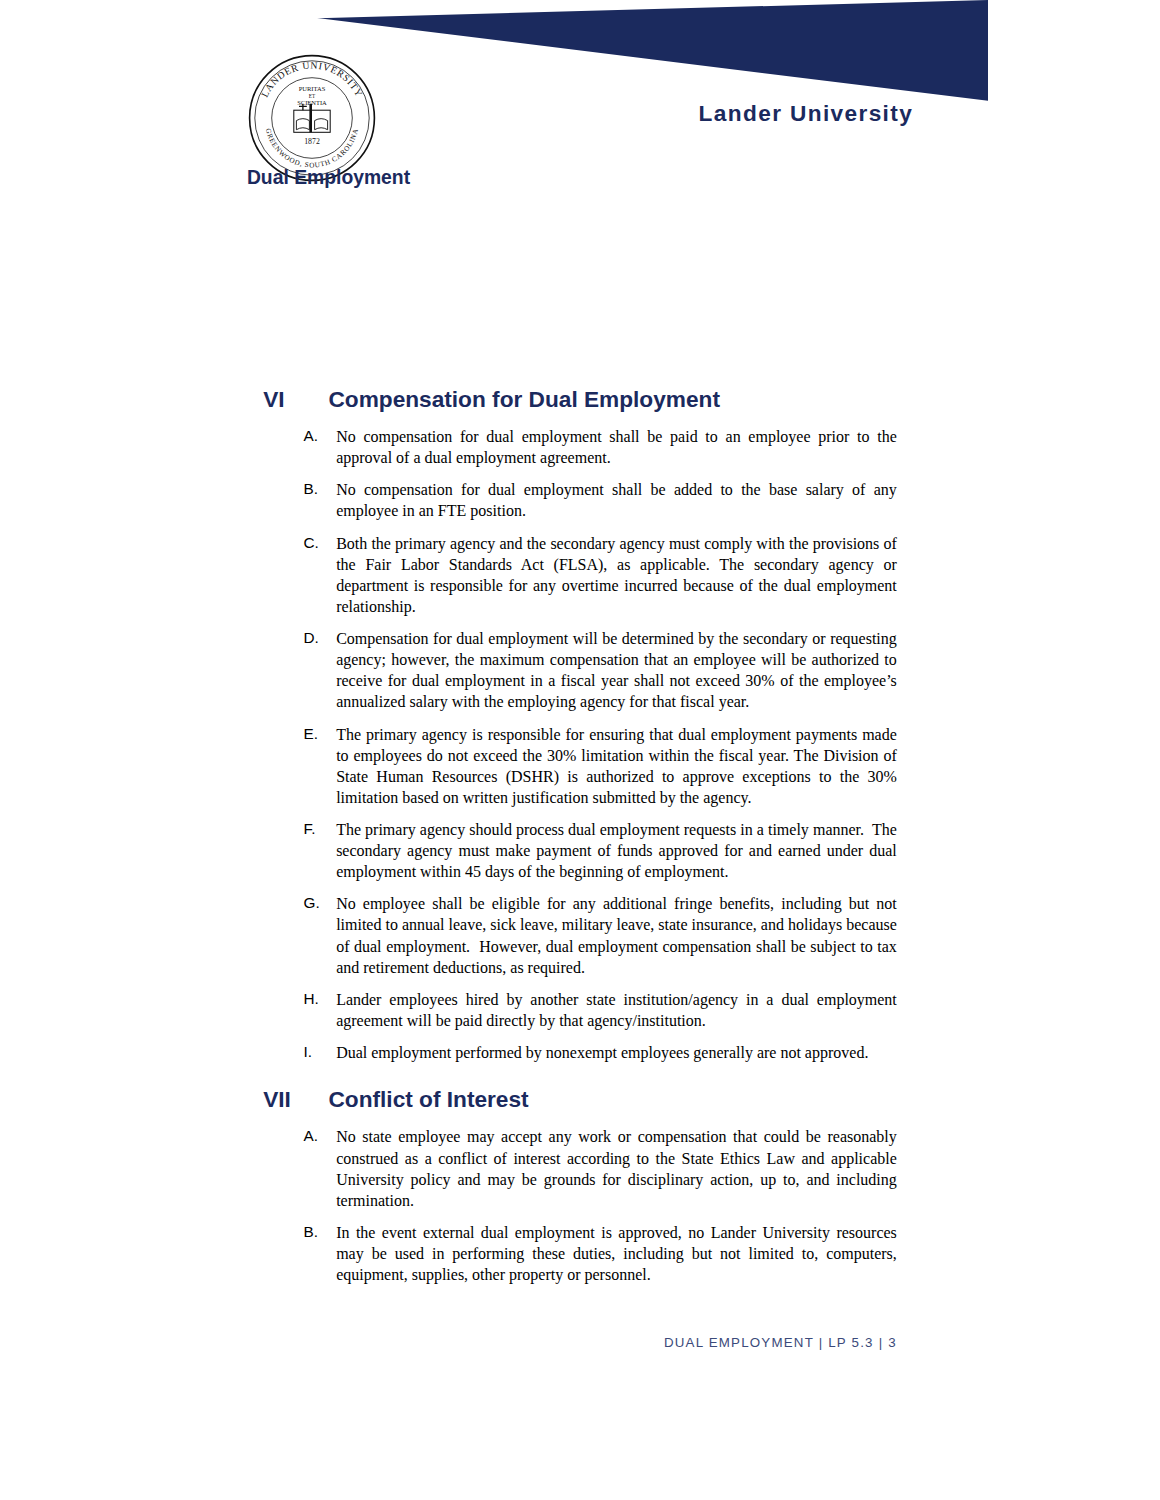LANDER UNIVERSITY GREENWOOD, SOUTH CAROLINA PURITAS ET SCIENTIA 1872
Lander University
Dual Employment
VI Compensation for Dual Employment
No compensation for dual employment shall be paid to an employee prior to the approval of a dual employment agreement.
No compensation for dual employment shall be added to the base salary of any employee in an FTE position.
Both the primary agency and the secondary agency must comply with the provisions of the Fair Labor Standards Act (FLSA), as applicable. The secondary agency or department is responsible for any overtime incurred because of the dual employment relationship.
Compensation for dual employment will be determined by the secondary or requesting agency; however, the maximum compensation that an employee will be authorized to receive for dual employment in a fiscal year shall not exceed 30% of the employee’s annualized salary with the employing agency for that fiscal year.
The primary agency is responsible for ensuring that dual employment payments made to employees do not exceed the 30% limitation within the fiscal year. The Division of State Human Resources (DSHR) is authorized to approve exceptions to the 30% limitation based on written justification submitted by the agency.
The primary agency should process dual employment requests in a timely manner. The secondary agency must make payment of funds approved for and earned under dual employment within 45 days of the beginning of employment.
No employee shall be eligible for any additional fringe benefits, including but not limited to annual leave, sick leave, military leave, state insurance, and holidays because of dual employment. However, dual employment compensation shall be subject to tax and retirement deductions, as required.
Lander employees hired by another state institution/agency in a dual employment agreement will be paid directly by that agency/institution.
Dual employment performed by nonexempt employees generally are not approved.
VII Conflict of Interest
No state employee may accept any work or compensation that could be reasonably construed as a conflict of interest according to the State Ethics Law and applicable University policy and may be grounds for disciplinary action, up to, and including termination.
In the event external dual employment is approved, no Lander University resources may be used in performing these duties, including but not limited to, computers, equipment, supplies, other property or personnel.
DUAL EMPLOYMENT | LP 5.3 | 3